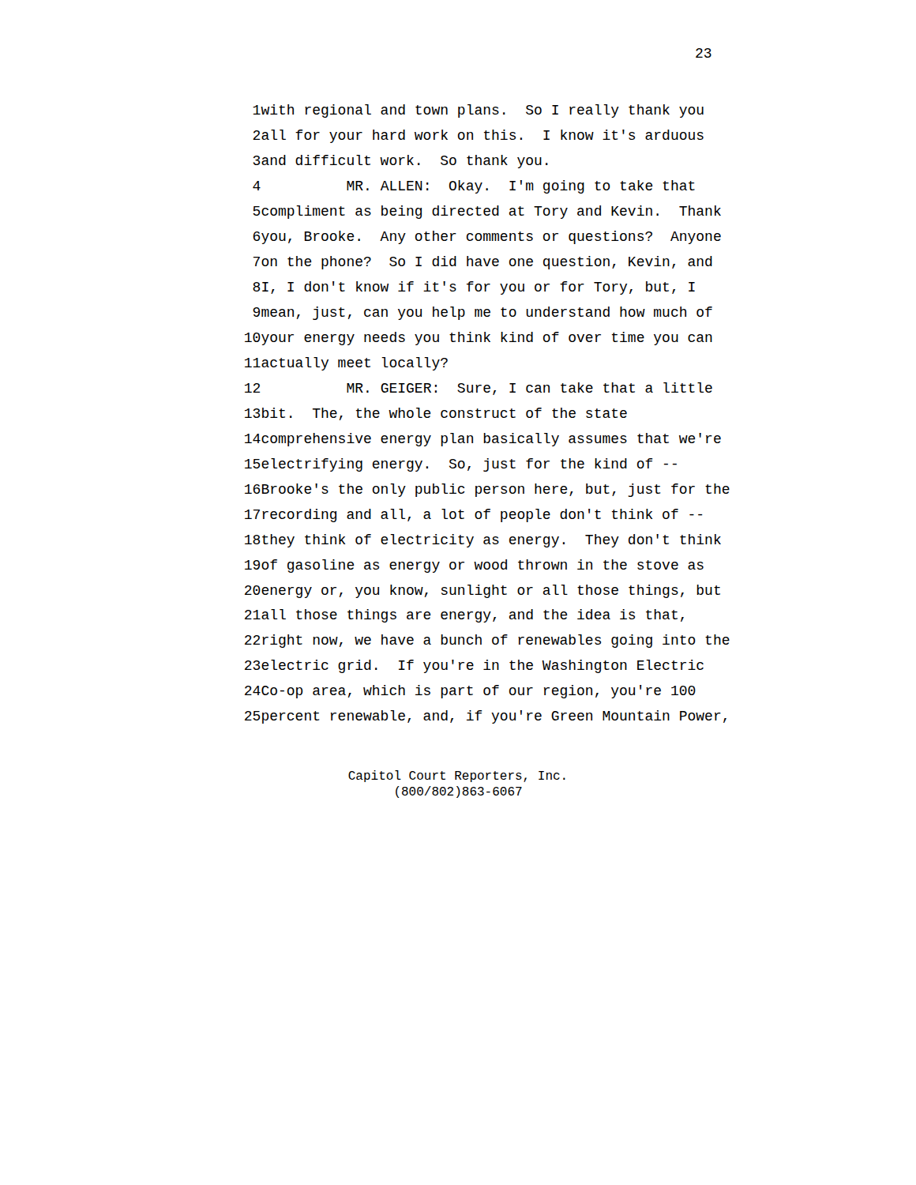23
| 1 | with regional and town plans. So I really thank you |
| 2 | all for your hard work on this. I know it's arduous |
| 3 | and difficult work. So thank you. |
| 4 | MR. ALLEN: Okay. I'm going to take that |
| 5 | compliment as being directed at Tory and Kevin. Thank |
| 6 | you, Brooke. Any other comments or questions? Anyone |
| 7 | on the phone? So I did have one question, Kevin, and |
| 8 | I, I don't know if it's for you or for Tory, but, I |
| 9 | mean, just, can you help me to understand how much of |
| 10 | your energy needs you think kind of over time you can |
| 11 | actually meet locally? |
| 12 | MR. GEIGER: Sure, I can take that a little |
| 13 | bit. The, the whole construct of the state |
| 14 | comprehensive energy plan basically assumes that we're |
| 15 | electrifying energy. So, just for the kind of -- |
| 16 | Brooke's the only public person here, but, just for the |
| 17 | recording and all, a lot of people don't think of -- |
| 18 | they think of electricity as energy. They don't think |
| 19 | of gasoline as energy or wood thrown in the stove as |
| 20 | energy or, you know, sunlight or all those things, but |
| 21 | all those things are energy, and the idea is that, |
| 22 | right now, we have a bunch of renewables going into the |
| 23 | electric grid. If you're in the Washington Electric |
| 24 | Co-op area, which is part of our region, you're 100 |
| 25 | percent renewable, and, if you're Green Mountain Power, |
Capitol Court Reporters, Inc.
(800/802)863-6067